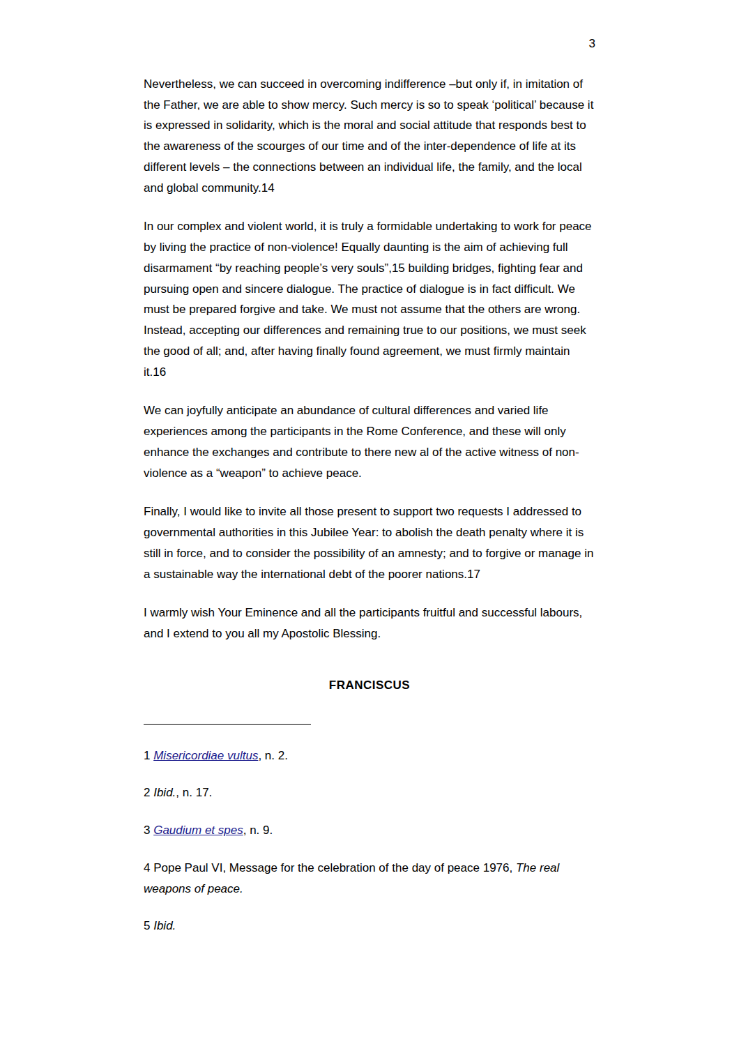3
Nevertheless, we can succeed in overcoming indifference –but only if, in imitation of the Father, we are able to show mercy. Such mercy is so to speak ‘political’ because it is expressed in solidarity, which is the moral and social attitude that responds best to the awareness of the scourges of our time and of the inter-dependence of life at its different levels – the connections between an individual life, the family, and the local and global community.14
In our complex and violent world, it is truly a formidable undertaking to work for peace by living the practice of non-violence! Equally daunting is the aim of achieving full disarmament “by reaching people’s very souls”,15 building bridges, fighting fear and pursuing open and sincere dialogue. The practice of dialogue is in fact difficult. We must be prepared forgive and take. We must not assume that the others are wrong. Instead, accepting our differences and remaining true to our positions, we must seek the good of all; and, after having finally found agreement, we must firmly maintain it.16
We can joyfully anticipate an abundance of cultural differences and varied life experiences among the participants in the Rome Conference, and these will only enhance the exchanges and contribute to there new al of the active witness of non-violence as a “weapon” to achieve peace.
Finally, I would like to invite all those present to support two requests I addressed to governmental authorities in this Jubilee Year: to abolish the death penalty where it is still in force, and to consider the possibility of an amnesty; and to forgive or manage in a sustainable way the international debt of the poorer nations.17
I warmly wish Your Eminence and all the participants fruitful and successful labours, and I extend to you all my Apostolic Blessing.
FRANCISCUS
1 Misericordiae vultus, n. 2.
2 Ibid., n. 17.
3 Gaudium et spes, n. 9.
4 Pope Paul VI, Message for the celebration of the day of peace 1976, The real weapons of peace.
5 Ibid.